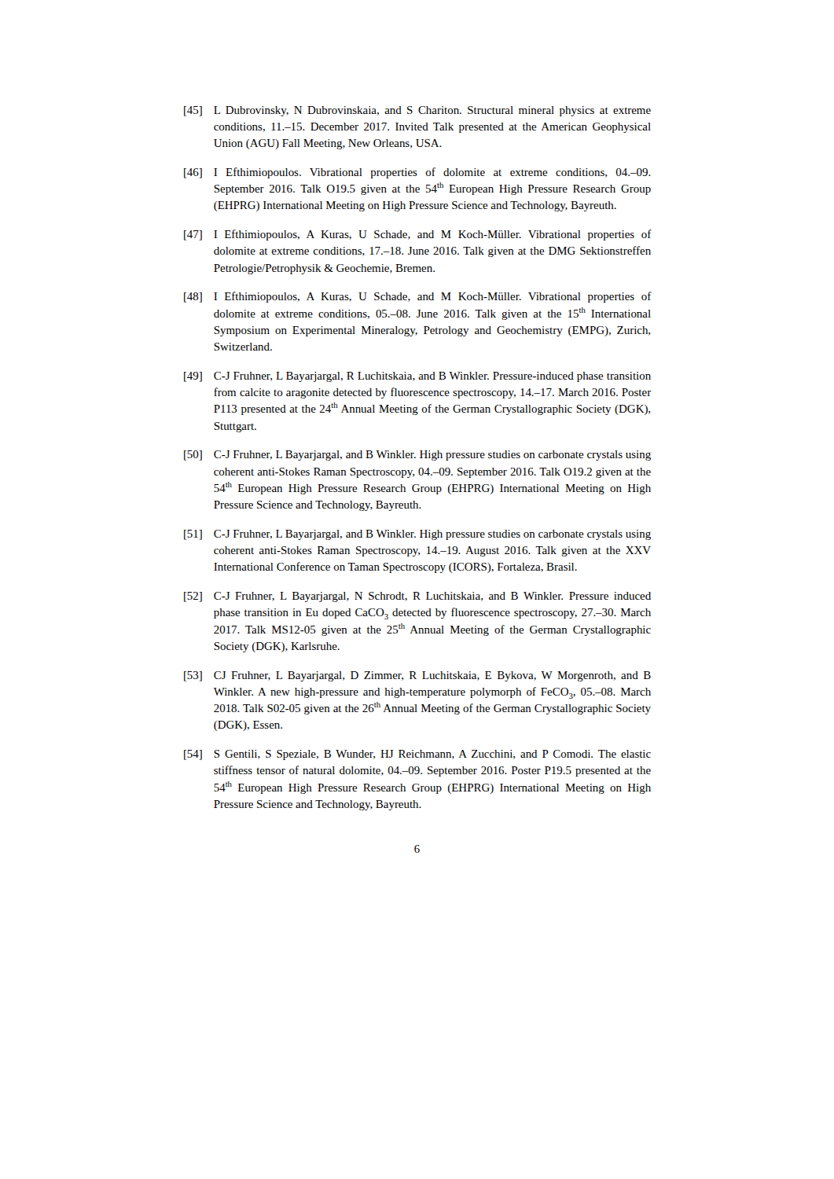[45] L Dubrovinsky, N Dubrovinskaia, and S Chariton. Structural mineral physics at extreme conditions, 11.–15. December 2017. Invited Talk presented at the American Geophysical Union (AGU) Fall Meeting, New Orleans, USA.
[46] I Efthimiopoulos. Vibrational properties of dolomite at extreme conditions, 04.–09. September 2016. Talk O19.5 given at the 54th European High Pressure Research Group (EHPRG) International Meeting on High Pressure Science and Technology, Bayreuth.
[47] I Efthimiopoulos, A Kuras, U Schade, and M Koch-Müller. Vibrational properties of dolomite at extreme conditions, 17.–18. June 2016. Talk given at the DMG Sektionstreffen Petrologie/Petrophysik & Geochemie, Bremen.
[48] I Efthimiopoulos, A Kuras, U Schade, and M Koch-Müller. Vibrational properties of dolomite at extreme conditions, 05.–08. June 2016. Talk given at the 15th International Symposium on Experimental Mineralogy, Petrology and Geochemistry (EMPG), Zurich, Switzerland.
[49] C-J Fruhner, L Bayarjargal, R Luchitskaia, and B Winkler. Pressure-induced phase transition from calcite to aragonite detected by fluorescence spectroscopy, 14.–17. March 2016. Poster P113 presented at the 24th Annual Meeting of the German Crystallographic Society (DGK), Stuttgart.
[50] C-J Fruhner, L Bayarjargal, and B Winkler. High pressure studies on carbonate crystals using coherent anti-Stokes Raman Spectroscopy, 04.–09. September 2016. Talk O19.2 given at the 54th European High Pressure Research Group (EHPRG) International Meeting on High Pressure Science and Technology, Bayreuth.
[51] C-J Fruhner, L Bayarjargal, and B Winkler. High pressure studies on carbonate crystals using coherent anti-Stokes Raman Spectroscopy, 14.–19. August 2016. Talk given at the XXV International Conference on Taman Spectroscopy (ICORS), Fortaleza, Brasil.
[52] C-J Fruhner, L Bayarjargal, N Schrodt, R Luchitskaia, and B Winkler. Pressure induced phase transition in Eu doped CaCO3 detected by fluorescence spectroscopy, 27.–30. March 2017. Talk MS12-05 given at the 25th Annual Meeting of the German Crystallographic Society (DGK), Karlsruhe.
[53] CJ Fruhner, L Bayarjargal, D Zimmer, R Luchitskaia, E Bykova, W Morgenroth, and B Winkler. A new high-pressure and high-temperature polymorph of FeCO3, 05.–08. March 2018. Talk S02-05 given at the 26th Annual Meeting of the German Crystallographic Society (DGK), Essen.
[54] S Gentili, S Speziale, B Wunder, HJ Reichmann, A Zucchini, and P Comodi. The elastic stiffness tensor of natural dolomite, 04.–09. September 2016. Poster P19.5 presented at the 54th European High Pressure Research Group (EHPRG) International Meeting on High Pressure Science and Technology, Bayreuth.
6